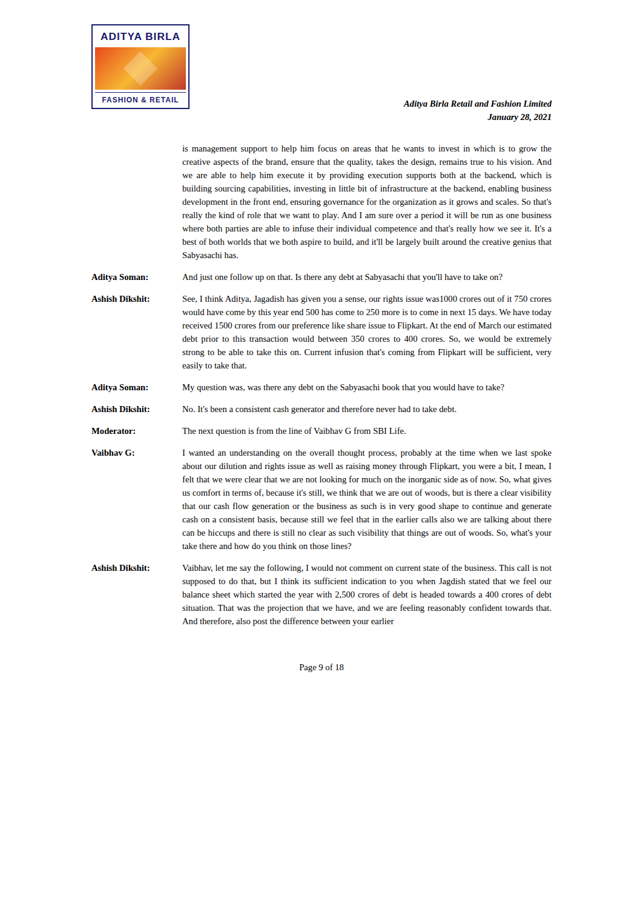ADITYA BIRLA
FASHION & RETAIL
Aditya Birla Retail and Fashion Limited
January 28, 2021
| | is management support to help him focus on areas that he wants to invest in which is to grow the creative aspects of the brand, ensure that the quality, takes the design, remains true to his vision. And we are able to help him execute it by providing execution supports both at the backend, which is building sourcing capabilities, investing in little bit of infrastructure at the backend, enabling business development in the front end, ensuring governance for the organization as it grows and scales. So that's really the kind of role that we want to play. And I am sure over a period it will be run as one business where both parties are able to infuse their individual competence and that's really how we see it. It's a best of both worlds that we both aspire to build, and it'll be largely built around the creative genius that Sabyasachi has. |
| Aditya Soman: | And just one follow up on that. Is there any debt at Sabyasachi that you'll have to take on? |
| Ashish Dikshit: | See, I think Aditya, Jagadish has given you a sense, our rights issue was1000 crores out of it 750 crores would have come by this year end 500 has come to 250 more is to come in next 15 days. We have today received 1500 crores from our preference like share issue to Flipkart. At the end of March our estimated debt prior to this transaction would between 350 crores to 400 crores. So, we would be extremely strong to be able to take this on. Current infusion that's coming from Flipkart will be sufficient, very easily to take that. |
| Aditya Soman: | My question was, was there any debt on the Sabyasachi book that you would have to take? |
| Ashish Dikshit: | No. It's been a consistent cash generator and therefore never had to take debt. |
| Moderator: | The next question is from the line of Vaibhav G from SBI Life. |
| Vaibhav G: | I wanted an understanding on the overall thought process, probably at the time when we last spoke about our dilution and rights issue as well as raising money through Flipkart, you were a bit, I mean, I felt that we were clear that we are not looking for much on the inorganic side as of now. So, what gives us comfort in terms of, because it's still, we think that we are out of woods, but is there a clear visibility that our cash flow generation or the business as such is in very good shape to continue and generate cash on a consistent basis, because still we feel that in the earlier calls also we are talking about there can be hiccups and there is still no clear as such visibility that things are out of woods. So, what's your take there and how do you think on those lines? |
| Ashish Dikshit: | Vaibhav, let me say the following, I would not comment on current state of the business. This call is not supposed to do that, but I think its sufficient indication to you when Jagdish stated that we feel our balance sheet which started the year with 2,500 crores of debt is headed towards a 400 crores of debt situation. That was the projection that we have, and we are feeling reasonably confident towards that. And therefore, also post the difference between your earlier |
Page 9 of 18